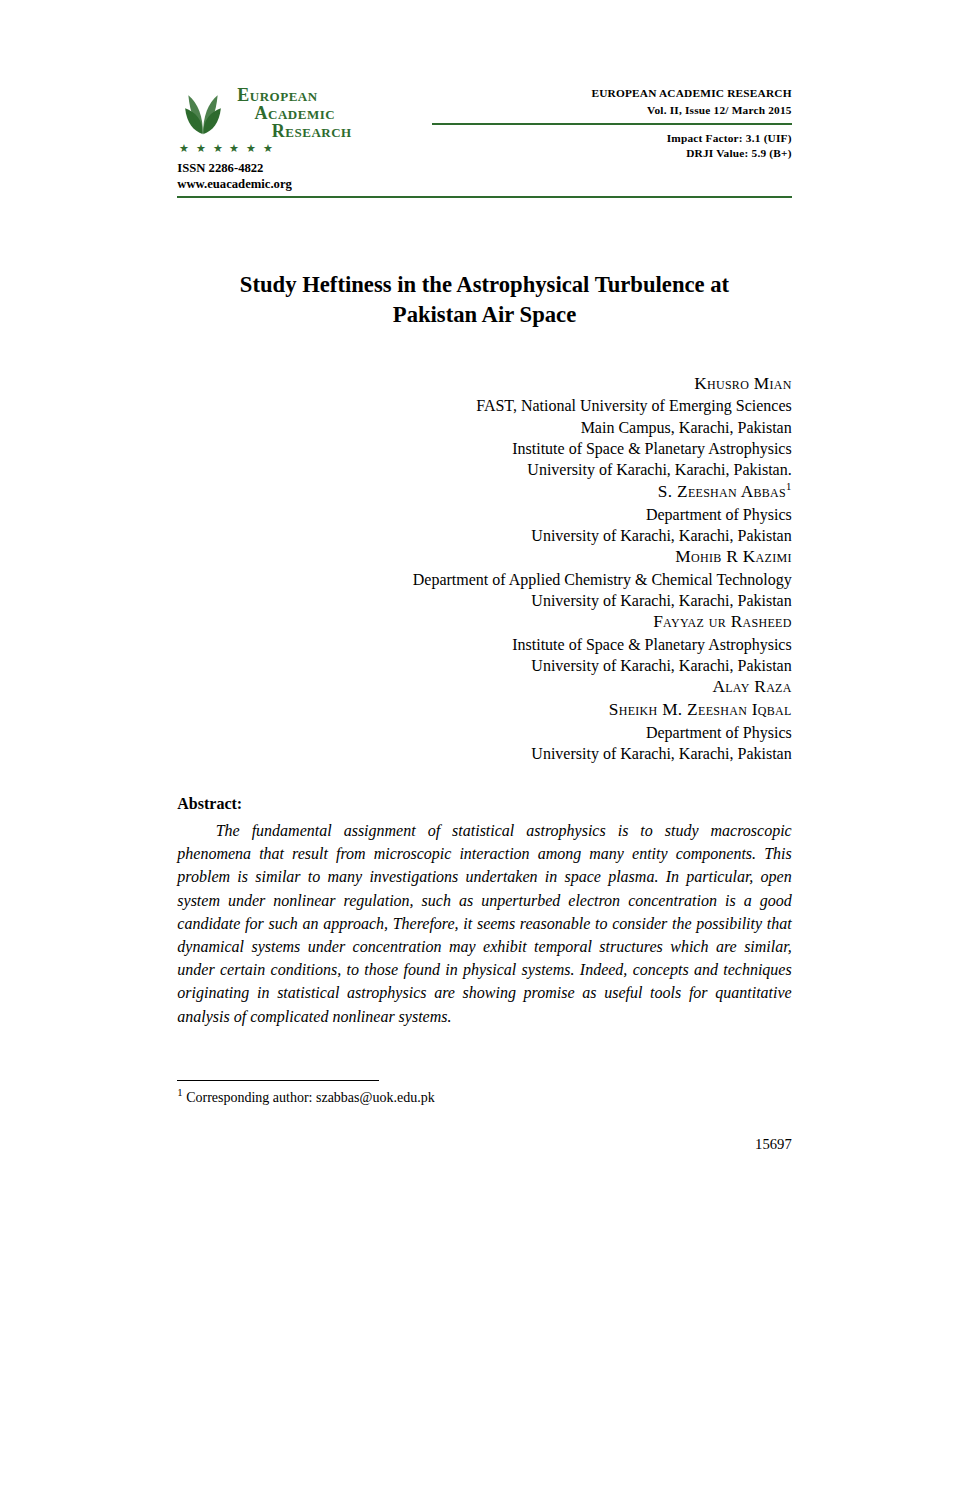European
Academic
Research
★ ★ ★ ★ ★ ★
ISSN 2286-4822
www.euacademic.org
European Academic Research
Vol. II, Issue 12/ March 2015
Impact Factor: 3.1 (UIF)
DRJI Value: 5.9 (B+)
Study Heftiness in the Astrophysical Turbulence at
Pakistan Air Space
Khusro Mian
FAST, National University of Emerging Sciences
Main Campus, Karachi, Pakistan
Institute of Space & Planetary Astrophysics
University of Karachi, Karachi, Pakistan.
S. Zeeshan Abbas1
Department of Physics
University of Karachi, Karachi, Pakistan
Mohib R Kazimi
Department of Applied Chemistry & Chemical Technology
University of Karachi, Karachi, Pakistan
Fayyaz ur Rasheed
Institute of Space & Planetary Astrophysics
University of Karachi, Karachi, Pakistan
Alay Raza
Sheikh M. Zeeshan Iqbal
Department of Physics
University of Karachi, Karachi, Pakistan
Abstract:
The fundamental assignment of statistical astrophysics is to study macroscopic phenomena that result from microscopic interaction among many entity components. This problem is similar to many investigations undertaken in space plasma. In particular, open system under nonlinear regulation, such as unperturbed electron concentration is a good candidate for such an approach, Therefore, it seems reasonable to consider the possibility that dynamical systems under concentration may exhibit temporal structures which are similar, under certain conditions, to those found in physical systems. Indeed, concepts and techniques originating in statistical astrophysics are showing promise as useful tools for quantitative analysis of complicated nonlinear systems.
1 Corresponding author: szabbas@uok.edu.pk
15697